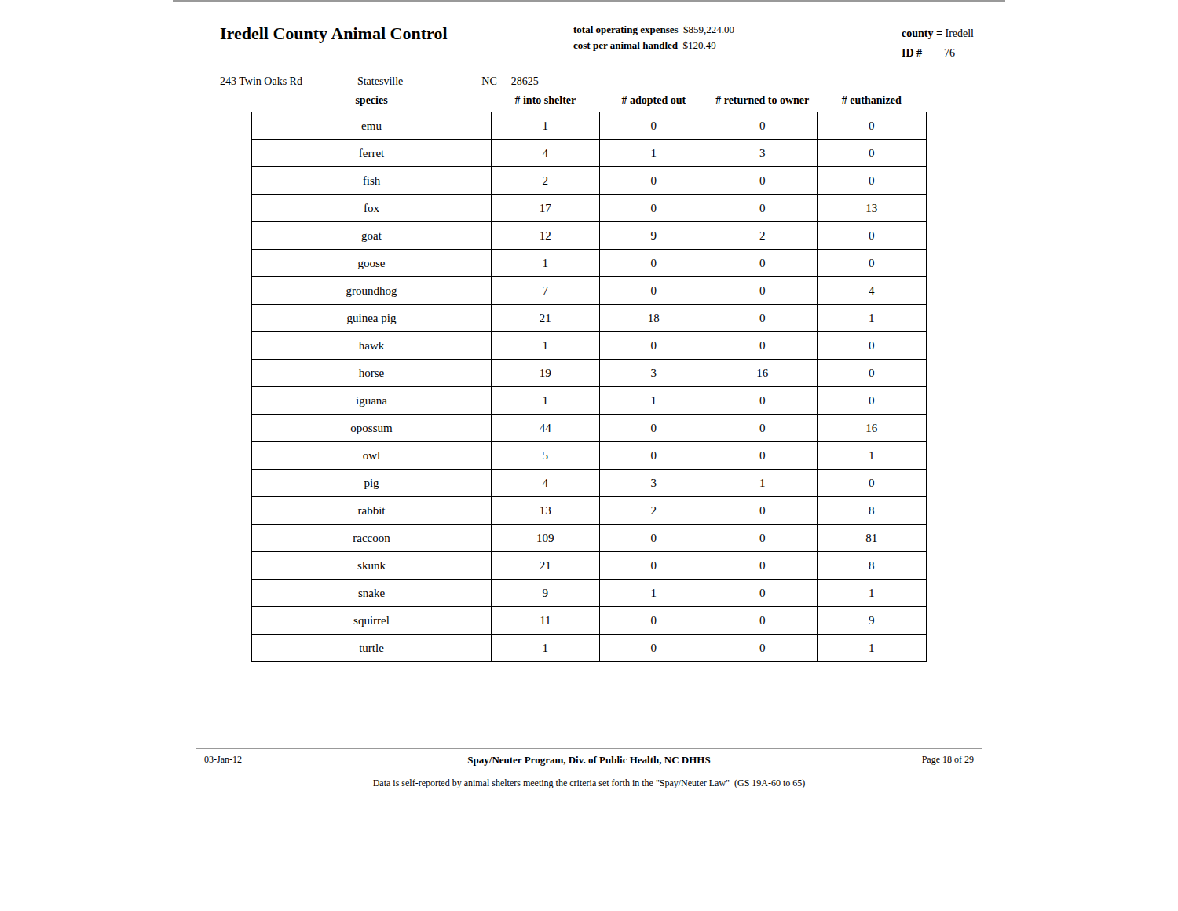Iredell County Animal Control
total operating expenses $859,224.00
cost per animal handled $120.49
county = Iredell
ID #76
243 Twin Oaks RdStatesville NC 28625
| species | # into shelter | # adopted out | # returned to owner | # euthanized |
| --- | --- | --- | --- | --- |
| emu | 1 | 0 | 0 | 0 |
| ferret | 4 | 1 | 3 | 0 |
| fish | 2 | 0 | 0 | 0 |
| fox | 17 | 0 | 0 | 13 |
| goat | 12 | 9 | 2 | 0 |
| goose | 1 | 0 | 0 | 0 |
| groundhog | 7 | 0 | 0 | 4 |
| guinea pig | 21 | 18 | 0 | 1 |
| hawk | 1 | 0 | 0 | 0 |
| horse | 19 | 3 | 16 | 0 |
| iguana | 1 | 1 | 0 | 0 |
| opossum | 44 | 0 | 0 | 16 |
| owl | 5 | 0 | 0 | 1 |
| pig | 4 | 3 | 1 | 0 |
| rabbit | 13 | 2 | 0 | 8 |
| raccoon | 109 | 0 | 0 | 81 |
| skunk | 21 | 0 | 0 | 8 |
| snake | 9 | 1 | 0 | 1 |
| squirrel | 11 | 0 | 0 | 9 |
| turtle | 1 | 0 | 0 | 1 |
03-Jan-12
Spay/Neuter Program, Div. of Public Health, NC DHHS
Page 18 of 29
Data is self-reported by animal shelters meeting the criteria set forth in the "Spay/Neuter Law" (GS 19A-60 to 65)